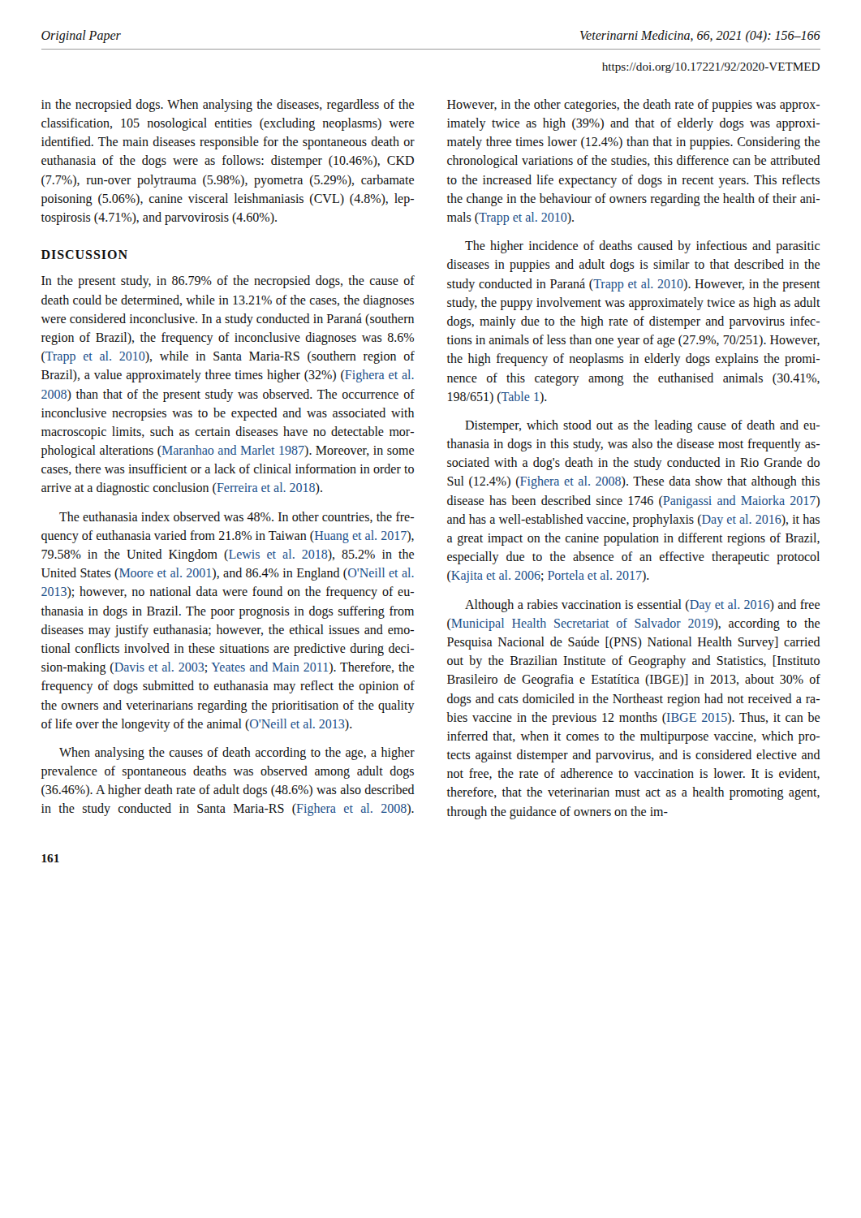Original Paper Veterinarni Medicina, 66, 2021 (04): 156–166
https://doi.org/10.17221/92/2020-VETMED
in the necropsied dogs. When analysing the diseases, regardless of the classification, 105 nosological entities (excluding neoplasms) were identified. The main diseases responsible for the spontaneous death or euthanasia of the dogs were as follows: distemper (10.46%), CKD (7.7%), run-over polytrauma (5.98%), pyometra (5.29%), carbamate poisoning (5.06%), canine visceral leishmaniasis (CVL) (4.8%), leptospirosis (4.71%), and parvovirosis (4.60%).
DISCUSSION
In the present study, in 86.79% of the necropsied dogs, the cause of death could be determined, while in 13.21% of the cases, the diagnoses were considered inconclusive. In a study conducted in Paraná (southern region of Brazil), the frequency of inconclusive diagnoses was 8.6% (Trapp et al. 2010), while in Santa Maria-RS (southern region of Brazil), a value approximately three times higher (32%) (Fighera et al. 2008) than that of the present study was observed. The occurrence of inconclusive necropsies was to be expected and was associated with macroscopic limits, such as certain diseases have no detectable morphological alterations (Maranhao and Marlet 1987). Moreover, in some cases, there was insufficient or a lack of clinical information in order to arrive at a diagnostic conclusion (Ferreira et al. 2018).
The euthanasia index observed was 48%. In other countries, the frequency of euthanasia varied from 21.8% in Taiwan (Huang et al. 2017), 79.58% in the United Kingdom (Lewis et al. 2018), 85.2% in the United States (Moore et al. 2001), and 86.4% in England (O'Neill et al. 2013); however, no national data were found on the frequency of euthanasia in dogs in Brazil. The poor prognosis in dogs suffering from diseases may justify euthanasia; however, the ethical issues and emotional conflicts involved in these situations are predictive during decision-making (Davis et al. 2003; Yeates and Main 2011). Therefore, the frequency of dogs submitted to euthanasia may reflect the opinion of the owners and veterinarians regarding the prioritisation of the quality of life over the longevity of the animal (O'Neill et al. 2013).
When analysing the causes of death according to the age, a higher prevalence of spontaneous deaths was observed among adult dogs (36.46%). A higher death rate of adult dogs (48.6%) was also described in the study conducted in Santa Maria-RS (Fighera et al. 2008). However, in the other categories, the death rate of puppies was approximately twice as high (39%) and that of elderly dogs was approximately three times lower (12.4%) than that in puppies. Considering the chronological variations of the studies, this difference can be attributed to the increased life expectancy of dogs in recent years. This reflects the change in the behaviour of owners regarding the health of their animals (Trapp et al. 2010).
The higher incidence of deaths caused by infectious and parasitic diseases in puppies and adult dogs is similar to that described in the study conducted in Paraná (Trapp et al. 2010). However, in the present study, the puppy involvement was approximately twice as high as adult dogs, mainly due to the high rate of distemper and parvovirus infections in animals of less than one year of age (27.9%, 70/251). However, the high frequency of neoplasms in elderly dogs explains the prominence of this category among the euthanised animals (30.41%, 198/651) (Table 1).
Distemper, which stood out as the leading cause of death and euthanasia in dogs in this study, was also the disease most frequently associated with a dog's death in the study conducted in Rio Grande do Sul (12.4%) (Fighera et al. 2008). These data show that although this disease has been described since 1746 (Panigassi and Maiorka 2017) and has a well-established vaccine, prophylaxis (Day et al. 2016), it has a great impact on the canine population in different regions of Brazil, especially due to the absence of an effective therapeutic protocol (Kajita et al. 2006; Portela et al. 2017).
Although a rabies vaccination is essential (Day et al. 2016) and free (Municipal Health Secretariat of Salvador 2019), according to the Pesquisa Nacional de Saúde [(PNS) National Health Survey] carried out by the Brazilian Institute of Geography and Statistics, [Instituto Brasileiro de Geografia e Estatítica (IBGE)] in 2013, about 30% of dogs and cats domiciled in the Northeast region had not received a rabies vaccine in the previous 12 months (IBGE 2015). Thus, it can be inferred that, when it comes to the multipurpose vaccine, which protects against distemper and parvovirus, and is considered elective and not free, the rate of adherence to vaccination is lower. It is evident, therefore, that the veterinarian must act as a health promoting agent, through the guidance of owners on the im-
161